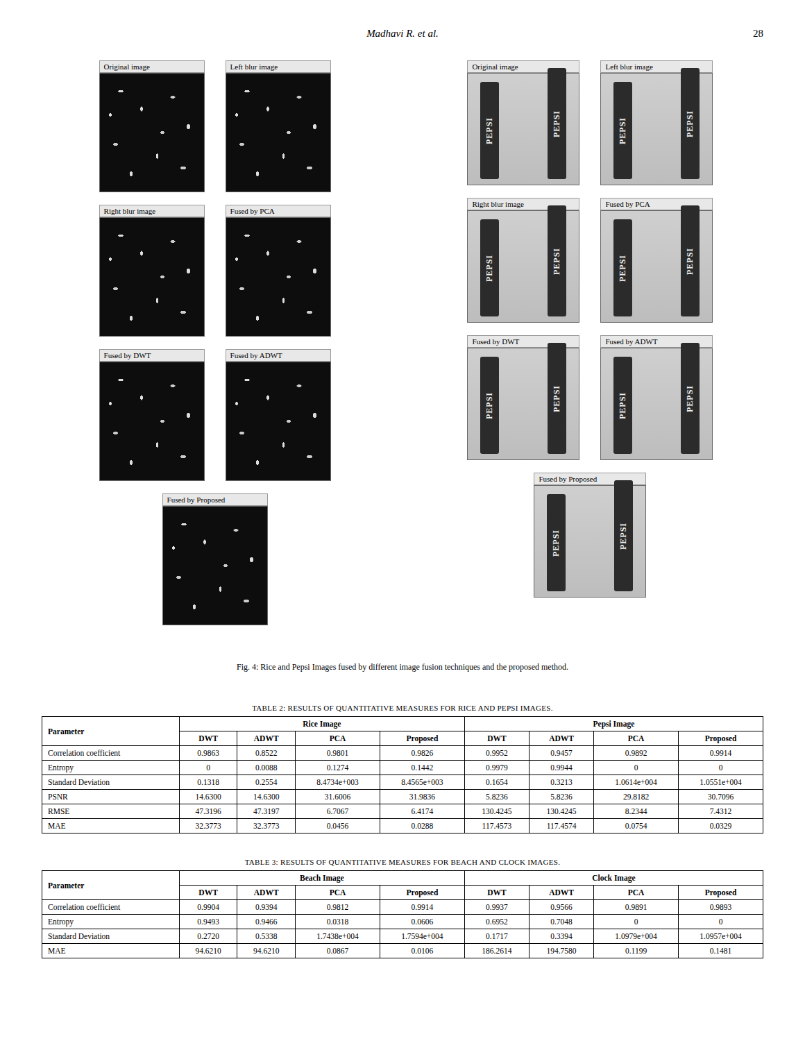Madhavi R. et al. 28
Original image
Left blur image
Right blur image
Fused by PCA
Fused by DWT
Fused by ADWT
Fused by Proposed
Original image
Left blur image
Right blur image
Fused by PCA
Fused by DWT
Fused by ADWT
Fused by Proposed
Fig. 4: Rice and Pepsi Images fused by different image fusion techniques and the proposed method.
Table 2: Results of Quantitative Measures for Rice and Pepsi Images.
| Parameter | Rice Image | Pepsi Image |
| --- | --- | --- |
| DWT | ADWT | PCA | Proposed | DWT | ADWT | PCA | Proposed |
| Correlation coefficient | 0.9863 | 0.8522 | 0.9801 | 0.9826 | 0.9952 | 0.9457 | 0.9892 | 0.9914 |
| Entropy | 0 | 0.0088 | 0.1274 | 0.1442 | 0.9979 | 0.9944 | 0 | 0 |
| Standard Deviation | 0.1318 | 0.2554 | 8.4734e+003 | 8.4565e+003 | 0.1654 | 0.3213 | 1.0614e+004 | 1.0551e+004 |
| PSNR | 14.6300 | 14.6300 | 31.6006 | 31.9836 | 5.8236 | 5.8236 | 29.8182 | 30.7096 |
| RMSE | 47.3196 | 47.3197 | 6.7067 | 6.4174 | 130.4245 | 130.4245 | 8.2344 | 7.4312 |
| MAE | 32.3773 | 32.3773 | 0.0456 | 0.0288 | 117.4573 | 117.4574 | 0.0754 | 0.0329 |
Table 3: Results of Quantitative Measures for Beach and Clock Images.
| Parameter | Beach Image | Clock Image |
| --- | --- | --- |
| DWT | ADWT | PCA | Proposed | DWT | ADWT | PCA | Proposed |
| Correlation coefficient | 0.9904 | 0.9394 | 0.9812 | 0.9914 | 0.9937 | 0.9566 | 0.9891 | 0.9893 |
| Entropy | 0.9493 | 0.9466 | 0.0318 | 0.0606 | 0.6952 | 0.7048 | 0 | 0 |
| Standard Deviation | 0.2720 | 0.5338 | 1.7438e+004 | 1.7594e+004 | 0.1717 | 0.3394 | 1.0979e+004 | 1.0957e+004 |
| MAE | 94.6210 | 94.6210 | 0.0867 | 0.0106 | 186.2614 | 194.7580 | 0.1199 | 0.1481 |